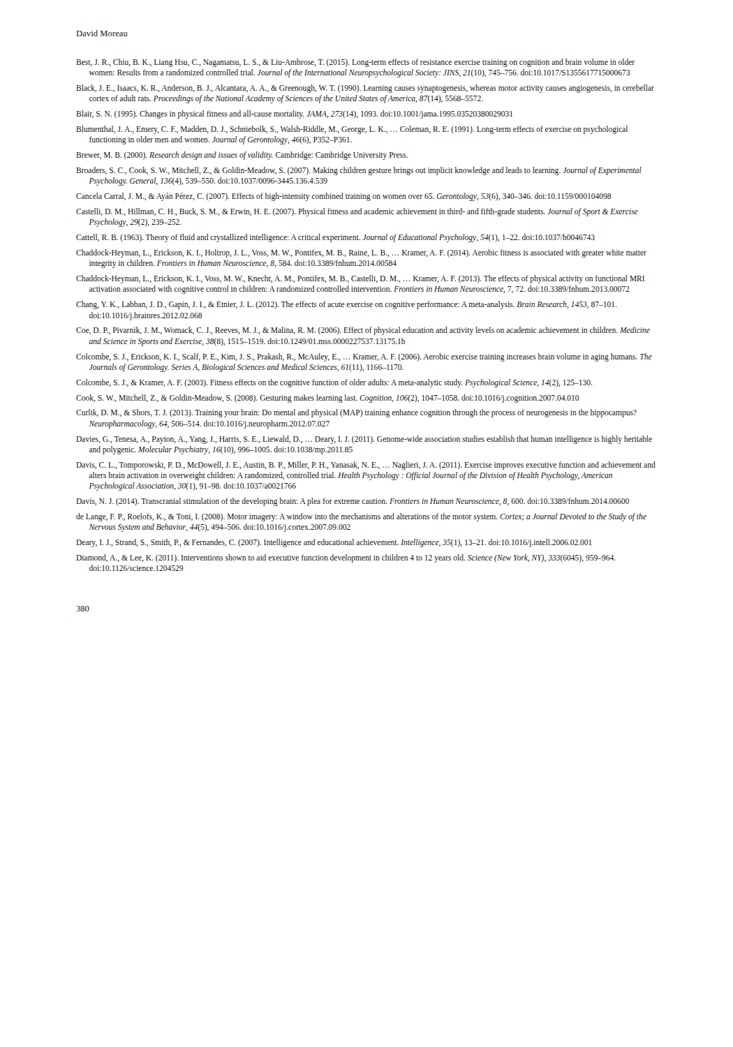David Moreau
Best, J. R., Chiu, B. K., Liang Hsu, C., Nagamatsu, L. S., & Liu-Ambrose, T. (2015). Long-term effects of resistance exercise training on cognition and brain volume in older women: Results from a randomized controlled trial. Journal of the International Neuropsychological Society: JINS, 21(10), 745–756. doi:10.1017/S1355617715000673
Black, J. E., Isaacs, K. R., Anderson, B. J., Alcantara, A. A., & Greenough, W. T. (1990). Learning causes synaptogenesis, whereas motor activity causes angiogenesis, in cerebellar cortex of adult rats. Proceedings of the National Academy of Sciences of the United States of America, 87(14), 5568–5572.
Blair, S. N. (1995). Changes in physical fitness and all-cause mortality. JAMA, 273(14), 1093. doi:10.1001/jama.1995.03520380029031
Blumenthal, J. A., Emery, C. F., Madden, D. J., Schniebolk, S., Walsh-Riddle, M., George, L. K., … Coleman, R. E. (1991). Long-term effects of exercise on psychological functioning in older men and women. Journal of Gerontology, 46(6), P352–P361.
Brewer, M. B. (2000). Research design and issues of validity. Cambridge: Cambridge University Press.
Broaders, S. C., Cook, S. W., Mitchell, Z., & Goldin-Meadow, S. (2007). Making children gesture brings out implicit knowledge and leads to learning. Journal of Experimental Psychology. General, 136(4), 539–550. doi:10.1037/0096-3445.136.4.539
Cancela Carral, J. M., & Ayán Pérez, C. (2007). Effects of high-intensity combined training on women over 65. Gerontology, 53(6), 340–346. doi:10.1159/000104098
Castelli, D. M., Hillman, C. H., Buck, S. M., & Erwin, H. E. (2007). Physical fitness and academic achievement in third- and fifth-grade students. Journal of Sport & Exercise Psychology, 29(2), 239–252.
Cattell, R. B. (1963). Theory of fluid and crystallized intelligence: A critical experiment. Journal of Educational Psychology, 54(1), 1–22. doi:10.1037/h0046743
Chaddock-Heyman, L., Erickson, K. I., Holtrop, J. L., Voss, M. W., Pontifex, M. B., Raine, L. B., … Kramer, A. F. (2014). Aerobic fitness is associated with greater white matter integrity in children. Frontiers in Human Neuroscience, 8, 584. doi:10.3389/fnhum.2014.00584
Chaddock-Heyman, L., Erickson, K. I., Voss, M. W., Knecht, A. M., Pontifex, M. B., Castelli, D. M., … Kramer, A. F. (2013). The effects of physical activity on functional MRI activation associated with cognitive control in children: A randomized controlled intervention. Frontiers in Human Neuroscience, 7, 72. doi:10.3389/fnhum.2013.00072
Chang, Y. K., Labban, J. D., Gapin, J. I., & Etnier, J. L. (2012). The effects of acute exercise on cognitive performance: A meta-analysis. Brain Research, 1453, 87–101. doi:10.1016/j.brainres.2012.02.068
Coe, D. P., Pivarnik, J. M., Womack, C. J., Reeves, M. J., & Malina, R. M. (2006). Effect of physical education and activity levels on academic achievement in children. Medicine and Science in Sports and Exercise, 38(8), 1515–1519. doi:10.1249/01.mss.0000227537.13175.1b
Colcombe, S. J., Erickson, K. I., Scalf, P. E., Kim, J. S., Prakash, R., McAuley, E., … Kramer, A. F. (2006). Aerobic exercise training increases brain volume in aging humans. The Journals of Gerontology. Series A, Biological Sciences and Medical Sciences, 61(11), 1166–1170.
Colcombe, S. J., & Kramer, A. F. (2003). Fitness effects on the cognitive function of older adults: A meta-analytic study. Psychological Science, 14(2), 125–130.
Cook, S. W., Mitchell, Z., & Goldin-Meadow, S. (2008). Gesturing makes learning last. Cognition, 106(2), 1047–1058. doi:10.1016/j.cognition.2007.04.010
Curlik, D. M., & Shors, T. J. (2013). Training your brain: Do mental and physical (MAP) training enhance cognition through the process of neurogenesis in the hippocampus? Neuropharmacology, 64, 506–514. doi:10.1016/j.neuropharm.2012.07.027
Davies, G., Tenesa, A., Payton, A., Yang, J., Harris, S. E., Liewald, D., … Deary, I. J. (2011). Genome-wide association studies establish that human intelligence is highly heritable and polygenic. Molecular Psychiatry, 16(10), 996–1005. doi:10.1038/mp.2011.85
Davis, C. L., Tomporowski, P. D., McDowell, J. E., Austin, B. P., Miller, P. H., Yanasak, N. E., … Naglieri, J. A. (2011). Exercise improves executive function and achievement and alters brain activation in overweight children: A randomized, controlled trial. Health Psychology : Official Journal of the Division of Health Psychology, American Psychological Association, 30(1), 91–98. doi:10.1037/a0021766
Davis, N. J. (2014). Transcranial stimulation of the developing brain: A plea for extreme caution. Frontiers in Human Neuroscience, 8, 600. doi:10.3389/fnhum.2014.00600
de Lange, F. P., Roelofs, K., & Toni, I. (2008). Motor imagery: A window into the mechanisms and alterations of the motor system. Cortex; a Journal Devoted to the Study of the Nervous System and Behavior, 44(5), 494–506. doi:10.1016/j.cortex.2007.09.002
Deary, I. J., Strand, S., Smith, P., & Fernandes, C. (2007). Intelligence and educational achievement. Intelligence, 35(1), 13–21. doi:10.1016/j.intell.2006.02.001
Diamond, A., & Lee, K. (2011). Interventions shown to aid executive function development in children 4 to 12 years old. Science (New York, NY), 333(6045), 959–964. doi:10.1126/science.1204529
380